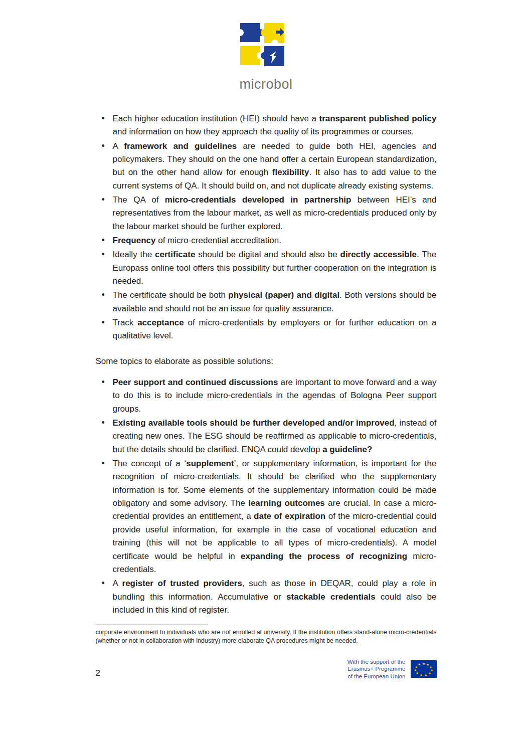microbol
Each higher education institution (HEI) should have a transparent published policy and information on how they approach the quality of its programmes or courses.
A framework and guidelines are needed to guide both HEI, agencies and policymakers. They should on the one hand offer a certain European standardization, but on the other hand allow for enough flexibility. It also has to add value to the current systems of QA. It should build on, and not duplicate already existing systems.
The QA of micro-credentials developed in partnership between HEI’s and representatives from the labour market, as well as micro-credentials produced only by the labour market should be further explored.
Frequency of micro-credential accreditation.
Ideally the certificate should be digital and should also be directly accessible. The Europass online tool offers this possibility but further cooperation on the integration is needed.
The certificate should be both physical (paper) and digital. Both versions should be available and should not be an issue for quality assurance.
Track acceptance of micro-credentials by employers or for further education on a qualitative level.
Some topics to elaborate as possible solutions:
Peer support and continued discussions are important to move forward and a way to do this is to include micro-credentials in the agendas of Bologna Peer support groups.
Existing available tools should be further developed and/or improved, instead of creating new ones. The ESG should be reaffirmed as applicable to micro-credentials, but the details should be clarified. ENQA could develop a guideline?
The concept of a ‘supplement’, or supplementary information, is important for the recognition of micro-credentials. It should be clarified who the supplementary information is for. Some elements of the supplementary information could be made obligatory and some advisory. The learning outcomes are crucial. In case a micro-credential provides an entitlement, a date of expiration of the micro-credential could provide useful information, for example in the case of vocational education and training (this will not be applicable to all types of micro-credentials). A model certificate would be helpful in expanding the process of recognizing micro-credentials.
A register of trusted providers, such as those in DEQAR, could play a role in bundling this information. Accumulative or stackable credentials could also be included in this kind of register.
corporate environment to individuals who are not enrolled at university. If the institution offers stand-alone micro-credentials (whether or not in collaboration with industry) more elaborate QA procedures might be needed.
2
With the support of the
Erasmus+ Programme
of the European Union
★ ★ ★ ★ ★ ★ ★ ★ ★ ★ ★ ★